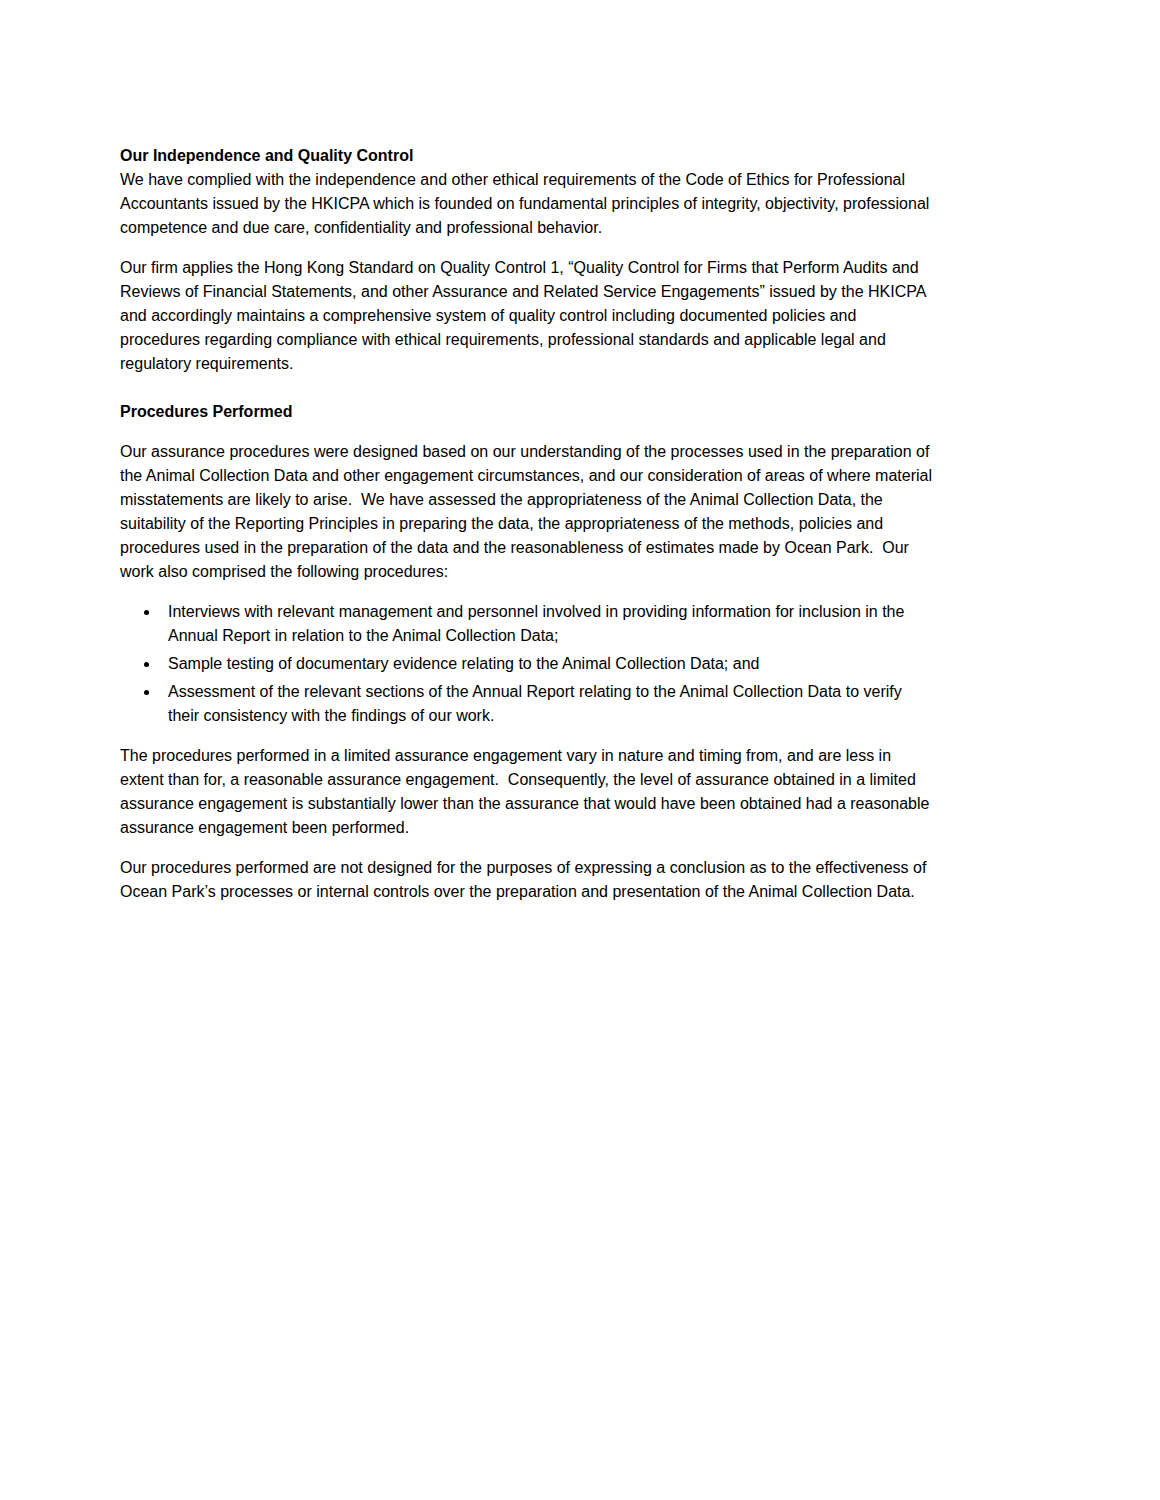Our Independence and Quality Control
We have complied with the independence and other ethical requirements of the Code of Ethics for Professional Accountants issued by the HKICPA which is founded on fundamental principles of integrity, objectivity, professional competence and due care, confidentiality and professional behavior.
Our firm applies the Hong Kong Standard on Quality Control 1, “Quality Control for Firms that Perform Audits and Reviews of Financial Statements, and other Assurance and Related Service Engagements” issued by the HKICPA and accordingly maintains a comprehensive system of quality control including documented policies and procedures regarding compliance with ethical requirements, professional standards and applicable legal and regulatory requirements.
Procedures Performed
Our assurance procedures were designed based on our understanding of the processes used in the preparation of the Animal Collection Data and other engagement circumstances, and our consideration of areas of where material misstatements are likely to arise. We have assessed the appropriateness of the Animal Collection Data, the suitability of the Reporting Principles in preparing the data, the appropriateness of the methods, policies and procedures used in the preparation of the data and the reasonableness of estimates made by Ocean Park. Our work also comprised the following procedures:
Interviews with relevant management and personnel involved in providing information for inclusion in the Annual Report in relation to the Animal Collection Data;
Sample testing of documentary evidence relating to the Animal Collection Data; and
Assessment of the relevant sections of the Annual Report relating to the Animal Collection Data to verify their consistency with the findings of our work.
The procedures performed in a limited assurance engagement vary in nature and timing from, and are less in extent than for, a reasonable assurance engagement. Consequently, the level of assurance obtained in a limited assurance engagement is substantially lower than the assurance that would have been obtained had a reasonable assurance engagement been performed.
Our procedures performed are not designed for the purposes of expressing a conclusion as to the effectiveness of Ocean Park’s processes or internal controls over the preparation and presentation of the Animal Collection Data.